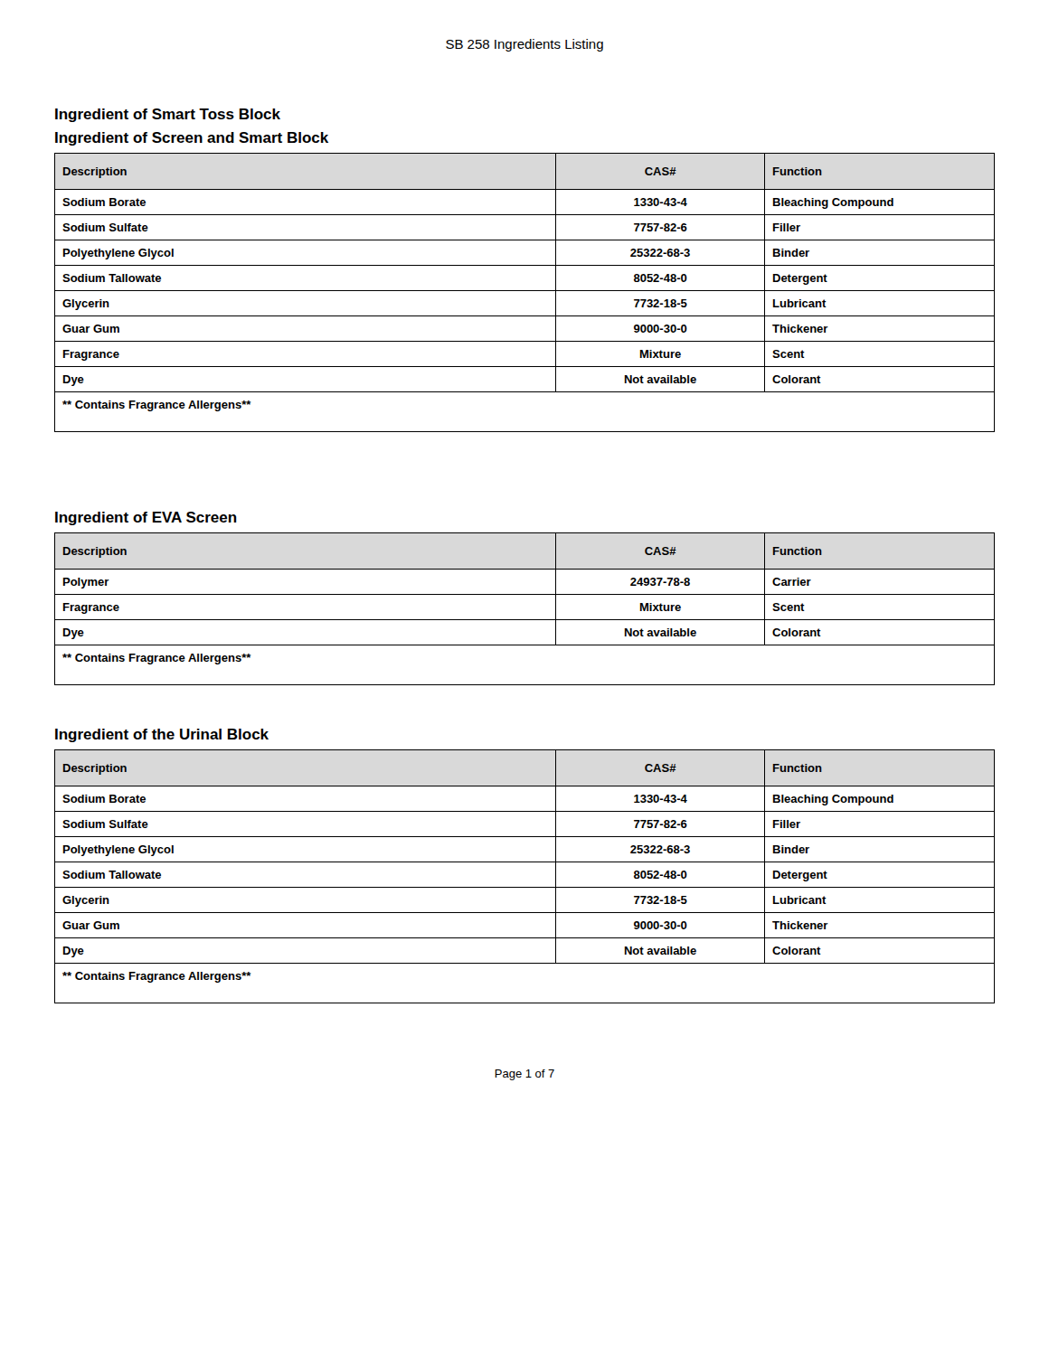SB 258 Ingredients Listing
Ingredient of Smart Toss Block
Ingredient of Screen and Smart Block
| Description | CAS# | Function |
| --- | --- | --- |
| Sodium Borate | 1330-43-4 | Bleaching Compound |
| Sodium Sulfate | 7757-82-6 | Filler |
| Polyethylene Glycol | 25322-68-3 | Binder |
| Sodium Tallowate | 8052-48-0 | Detergent |
| Glycerin | 7732-18-5 | Lubricant |
| Guar Gum | 9000-30-0 | Thickener |
| Fragrance | Mixture | Scent |
| Dye | Not available | Colorant |
| ** Contains Fragrance Allergens** |
Ingredient of EVA Screen
| Description | CAS# | Function |
| --- | --- | --- |
| Polymer | 24937-78-8 | Carrier |
| Fragrance | Mixture | Scent |
| Dye | Not available | Colorant |
| ** Contains Fragrance Allergens** |
Ingredient of the Urinal Block
| Description | CAS# | Function |
| --- | --- | --- |
| Sodium Borate | 1330-43-4 | Bleaching Compound |
| Sodium Sulfate | 7757-82-6 | Filler |
| Polyethylene Glycol | 25322-68-3 | Binder |
| Sodium Tallowate | 8052-48-0 | Detergent |
| Glycerin | 7732-18-5 | Lubricant |
| Guar Gum | 9000-30-0 | Thickener |
| Dye | Not available | Colorant |
| ** Contains Fragrance Allergens** |
Page 1 of 7